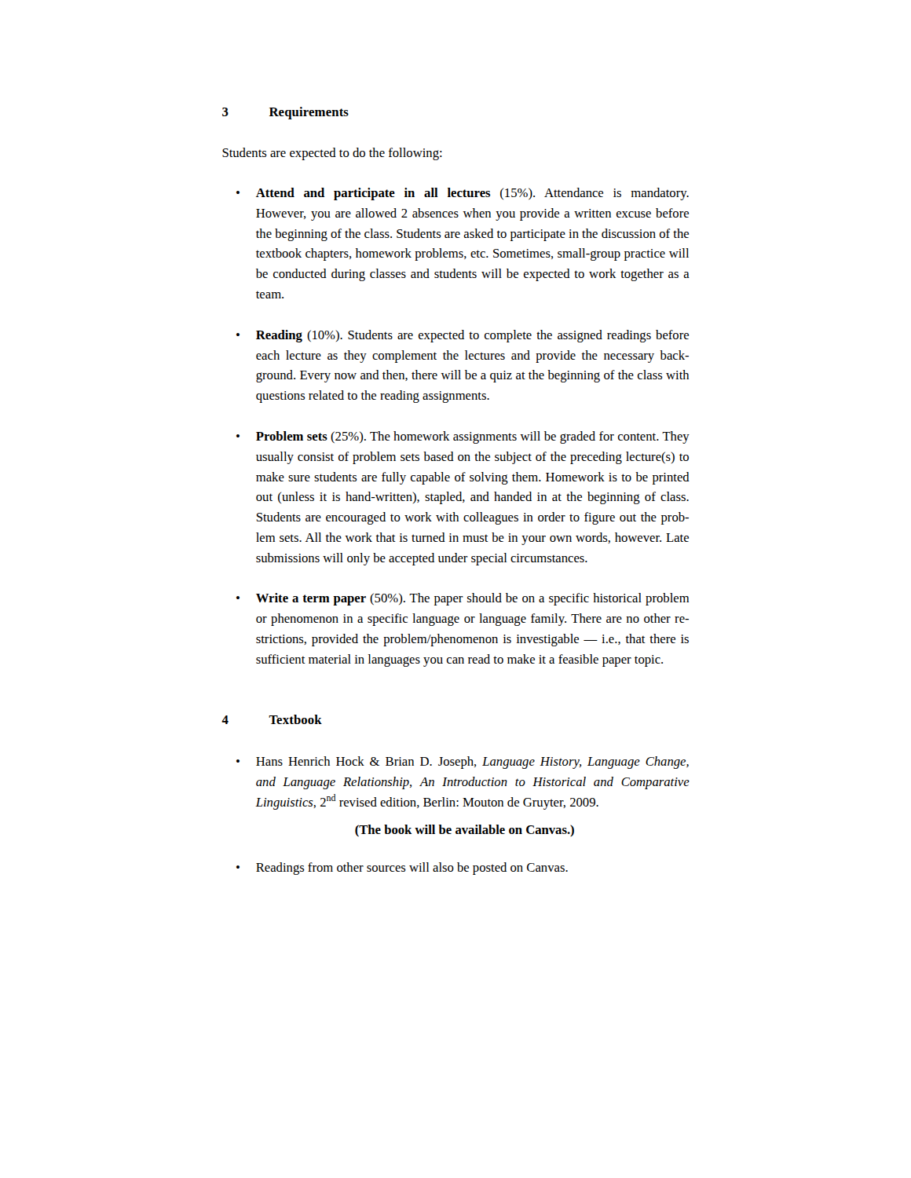3 Requirements
Students are expected to do the following:
Attend and participate in all lectures (15%). Attendance is mandatory. However, you are allowed 2 absences when you provide a written excuse before the beginning of the class. Students are asked to participate in the discussion of the textbook chapters, homework problems, etc. Sometimes, small-group practice will be conducted during classes and students will be expected to work together as a team.
Reading (10%). Students are expected to complete the assigned readings before each lecture as they complement the lectures and provide the necessary background. Every now and then, there will be a quiz at the beginning of the class with questions related to the reading assignments.
Problem sets (25%). The homework assignments will be graded for content. They usually consist of problem sets based on the subject of the preceding lecture(s) to make sure students are fully capable of solving them. Homework is to be printed out (unless it is hand-written), stapled, and handed in at the beginning of class. Students are encouraged to work with colleagues in order to figure out the problem sets. All the work that is turned in must be in your own words, however. Late submissions will only be accepted under special circumstances.
Write a term paper (50%). The paper should be on a specific historical problem or phenomenon in a specific language or language family. There are no other restrictions, provided the problem/phenomenon is investigable — i.e., that there is sufficient material in languages you can read to make it a feasible paper topic.
4 Textbook
Hans Henrich Hock & Brian D. Joseph, Language History, Language Change, and Language Relationship, An Introduction to Historical and Comparative Linguistics, 2nd revised edition, Berlin: Mouton de Gruyter, 2009. (The book will be available on Canvas.)
Readings from other sources will also be posted on Canvas.